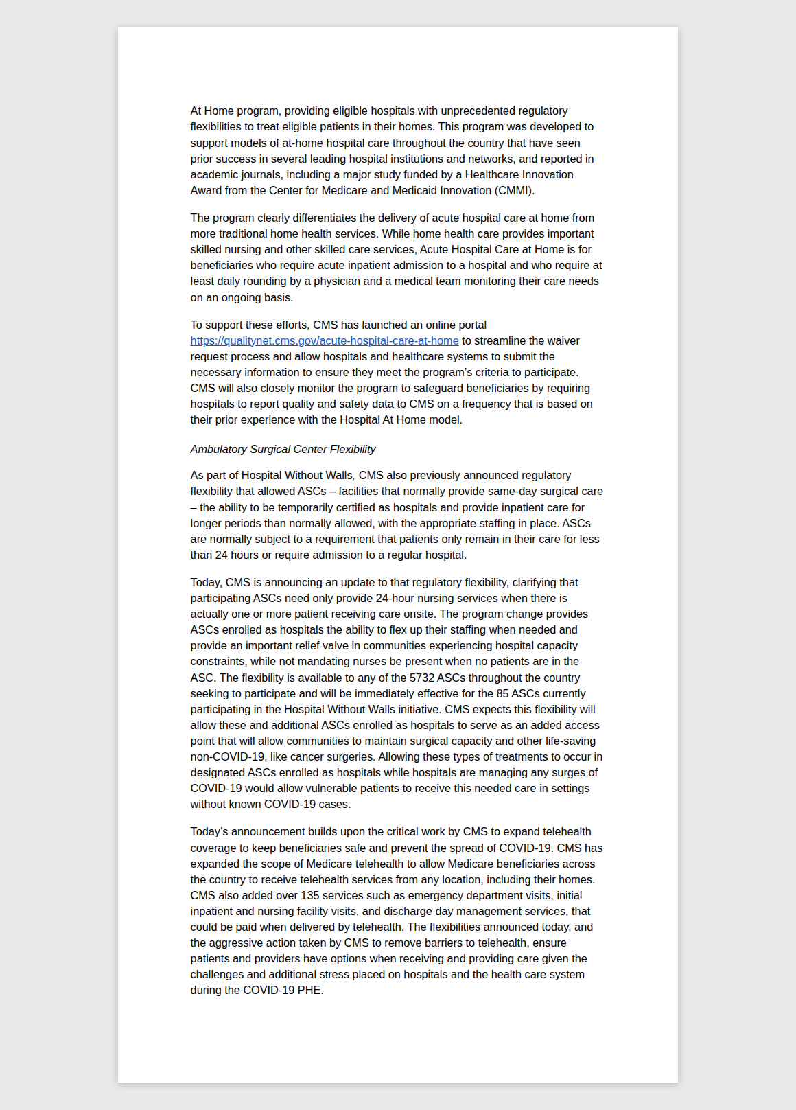At Home program, providing eligible hospitals with unprecedented regulatory flexibilities to treat eligible patients in their homes. This program was developed to support models of at-home hospital care throughout the country that have seen prior success in several leading hospital institutions and networks, and reported in academic journals, including a major study funded by a Healthcare Innovation Award from the Center for Medicare and Medicaid Innovation (CMMI).
The program clearly differentiates the delivery of acute hospital care at home from more traditional home health services. While home health care provides important skilled nursing and other skilled care services, Acute Hospital Care at Home is for beneficiaries who require acute inpatient admission to a hospital and who require at least daily rounding by a physician and a medical team monitoring their care needs on an ongoing basis.
To support these efforts, CMS has launched an online portal https://qualitynet.cms.gov/acute-hospital-care-at-home to streamline the waiver request process and allow hospitals and healthcare systems to submit the necessary information to ensure they meet the program’s criteria to participate. CMS will also closely monitor the program to safeguard beneficiaries by requiring hospitals to report quality and safety data to CMS on a frequency that is based on their prior experience with the Hospital At Home model.
Ambulatory Surgical Center Flexibility
As part of Hospital Without Walls, CMS also previously announced regulatory flexibility that allowed ASCs – facilities that normally provide same-day surgical care – the ability to be temporarily certified as hospitals and provide inpatient care for longer periods than normally allowed, with the appropriate staffing in place. ASCs are normally subject to a requirement that patients only remain in their care for less than 24 hours or require admission to a regular hospital.
Today, CMS is announcing an update to that regulatory flexibility, clarifying that participating ASCs need only provide 24-hour nursing services when there is actually one or more patient receiving care onsite. The program change provides ASCs enrolled as hospitals the ability to flex up their staffing when needed and provide an important relief valve in communities experiencing hospital capacity constraints, while not mandating nurses be present when no patients are in the ASC. The flexibility is available to any of the 5732 ASCs throughout the country seeking to participate and will be immediately effective for the 85 ASCs currently participating in the Hospital Without Walls initiative. CMS expects this flexibility will allow these and additional ASCs enrolled as hospitals to serve as an added access point that will allow communities to maintain surgical capacity and other life-saving non-COVID-19, like cancer surgeries. Allowing these types of treatments to occur in designated ASCs enrolled as hospitals while hospitals are managing any surges of COVID-19 would allow vulnerable patients to receive this needed care in settings without known COVID-19 cases.
Today’s announcement builds upon the critical work by CMS to expand telehealth coverage to keep beneficiaries safe and prevent the spread of COVID-19. CMS has expanded the scope of Medicare telehealth to allow Medicare beneficiaries across the country to receive telehealth services from any location, including their homes. CMS also added over 135 services such as emergency department visits, initial inpatient and nursing facility visits, and discharge day management services, that could be paid when delivered by telehealth. The flexibilities announced today, and the aggressive action taken by CMS to remove barriers to telehealth, ensure patients and providers have options when receiving and providing care given the challenges and additional stress placed on hospitals and the health care system during the COVID-19 PHE.